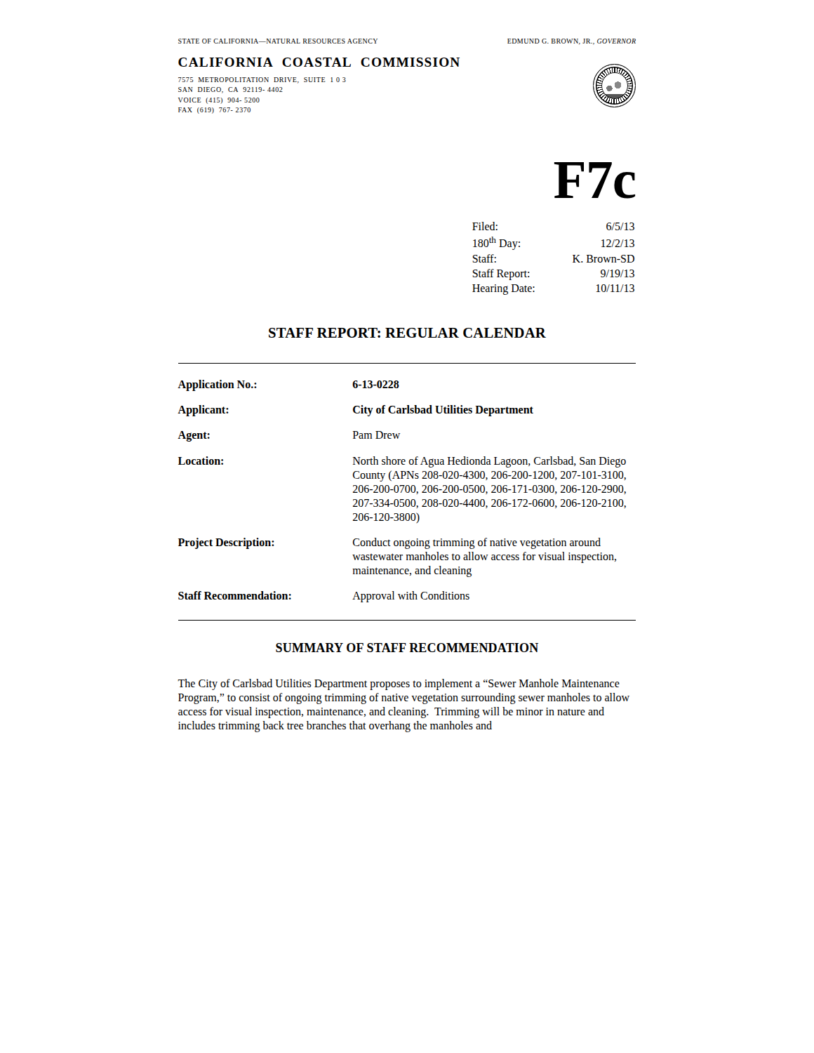State of California—Natural Resources Agency
Edmund G. Brown, Jr., Governor
CALIFORNIA COASTAL COMMISSION
7575 Metropolitation Drive, Suite 1 0 3
San Diego, CA 92119- 4402
Voice (415) 904- 5200
Fax (619) 767- 2370
F7c
| Filed: | 6/5/13 |
| 180 th Day: | 12/2/13 |
| Staff: | K. Brown-SD |
| Staff Report: | 9/19/13 |
| Hearing Date: | 10/11/13 |
STAFF REPORT: REGULAR CALENDAR
| Application No.: | 6-13-0228 |
| Applicant: | City of Carlsbad Utilities Department |
| Agent: | Pam Drew |
| Location: | North shore of Agua Hedionda Lagoon, Carlsbad, San Diego County (APNs 208-020-4300, 206-200-1200, 207-101-3100, 206-200-0700, 206-200-0500, 206-171-0300, 206-120-2900, 207-334-0500, 208-020-4400, 206-172-0600, 206-120-2100, 206-120-3800) |
| Project Description: | Conduct ongoing trimming of native vegetation around wastewater manholes to allow access for visual inspection, maintenance, and cleaning |
| Staff Recommendation: | Approval with Conditions |
SUMMARY OF STAFF RECOMMENDATION
The City of Carlsbad Utilities Department proposes to implement a “Sewer Manhole Maintenance Program,” to consist of ongoing trimming of native vegetation surrounding sewer manholes to allow access for visual inspection, maintenance, and cleaning. Trimming will be minor in nature and includes trimming back tree branches that overhang the manholes and